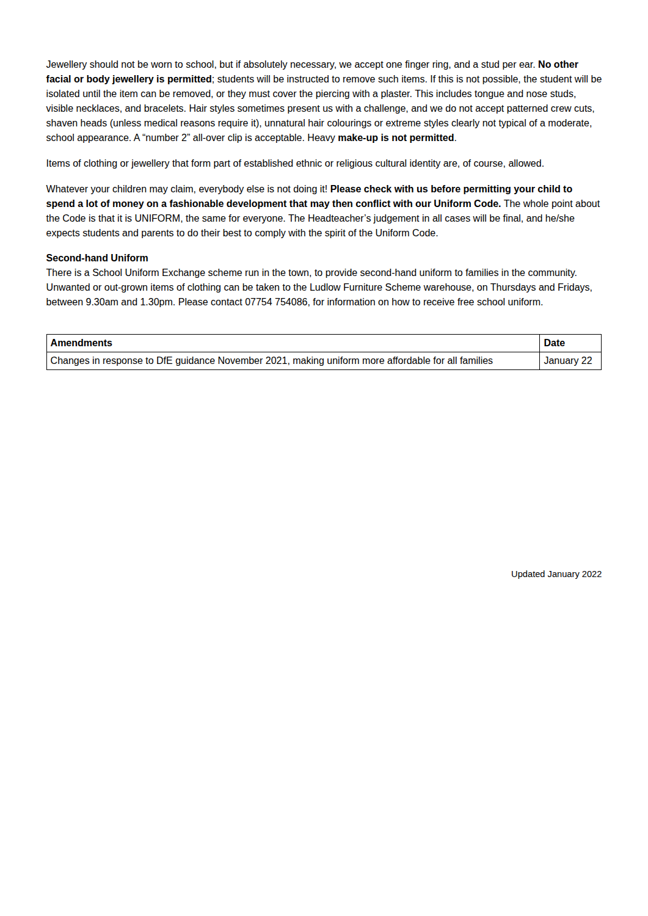Jewellery should not be worn to school, but if absolutely necessary, we accept one finger ring, and a stud per ear. No other facial or body jewellery is permitted; students will be instructed to remove such items. If this is not possible, the student will be isolated until the item can be removed, or they must cover the piercing with a plaster. This includes tongue and nose studs, visible necklaces, and bracelets. Hair styles sometimes present us with a challenge, and we do not accept patterned crew cuts, shaven heads (unless medical reasons require it), unnatural hair colourings or extreme styles clearly not typical of a moderate, school appearance. A “number 2” all-over clip is acceptable. Heavy make-up is not permitted.
Items of clothing or jewellery that form part of established ethnic or religious cultural identity are, of course, allowed.
Whatever your children may claim, everybody else is not doing it! Please check with us before permitting your child to spend a lot of money on a fashionable development that may then conflict with our Uniform Code. The whole point about the Code is that it is UNIFORM, the same for everyone. The Headteacher’s judgement in all cases will be final, and he/she expects students and parents to do their best to comply with the spirit of the Uniform Code.
Second-hand Uniform
There is a School Uniform Exchange scheme run in the town, to provide second-hand uniform to families in the community. Unwanted or out-grown items of clothing can be taken to the Ludlow Furniture Scheme warehouse, on Thursdays and Fridays, between 9.30am and 1.30pm. Please contact 07754 754086, for information on how to receive free school uniform.
| Amendments | Date |
| --- | --- |
| Changes in response to DfE guidance November 2021, making uniform more affordable for all families | January 22 |
Updated January 2022